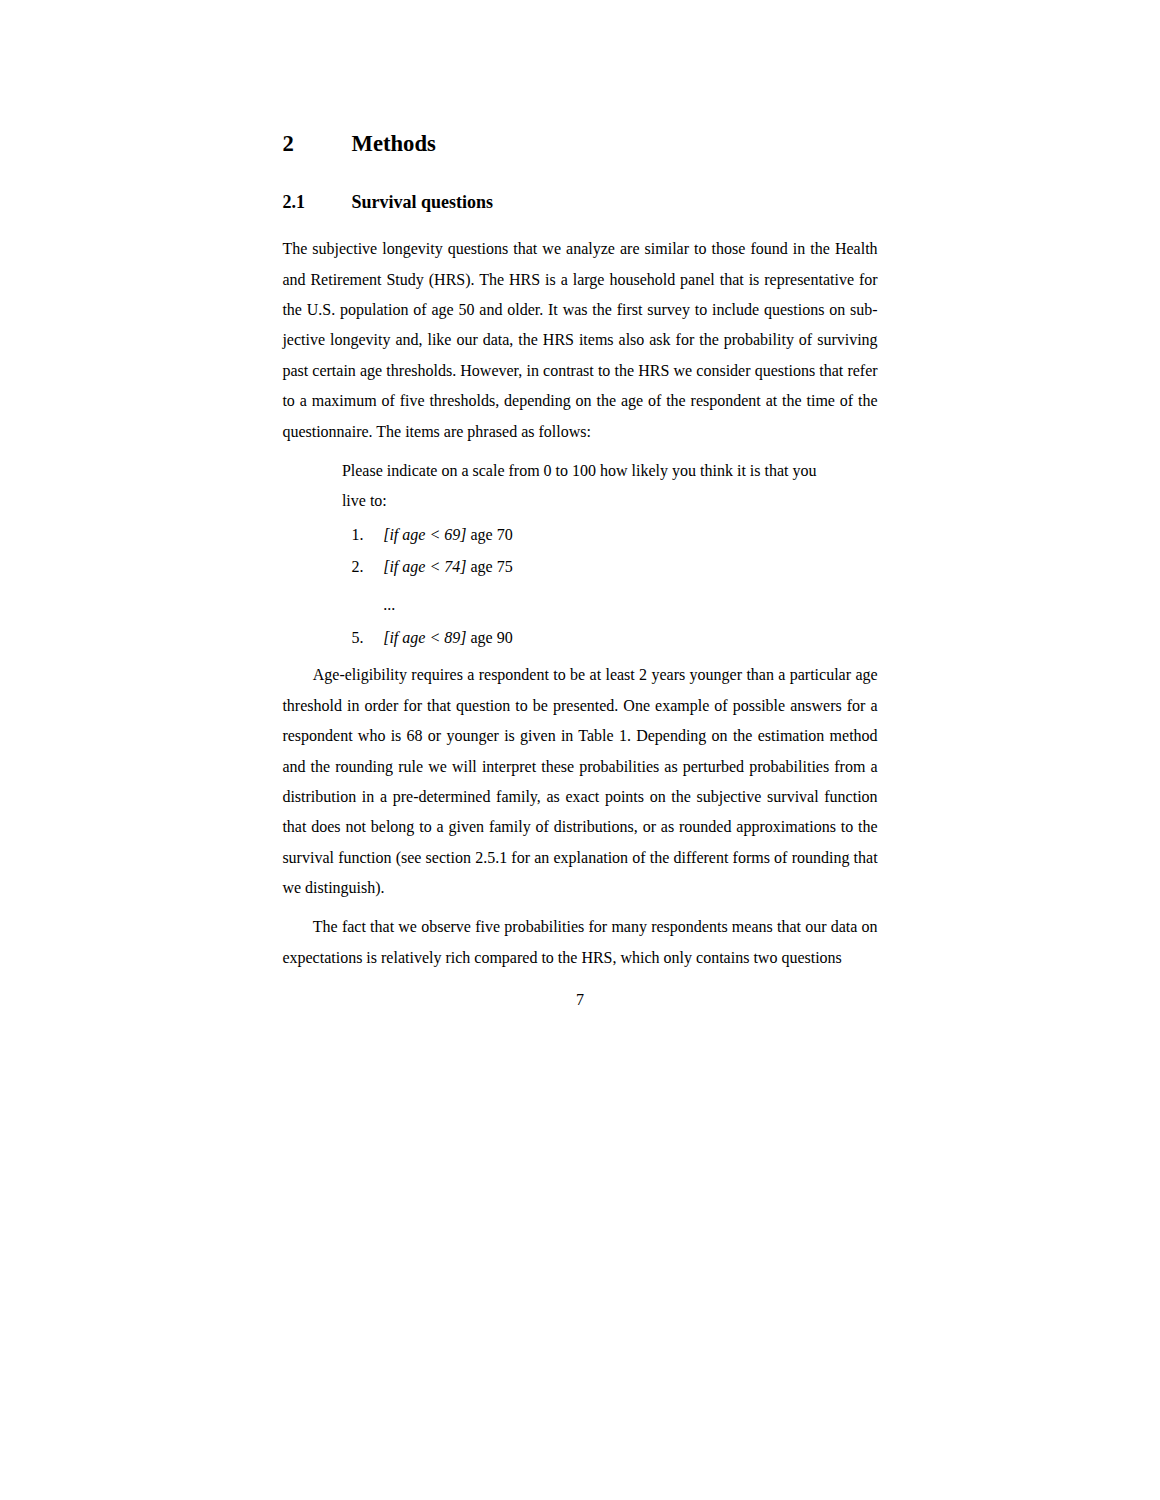2 Methods
2.1 Survival questions
The subjective longevity questions that we analyze are similar to those found in the Health and Retirement Study (HRS). The HRS is a large household panel that is representative for the U.S. population of age 50 and older. It was the first survey to include questions on subjective longevity and, like our data, the HRS items also ask for the probability of surviving past certain age thresholds. However, in contrast to the HRS we consider questions that refer to a maximum of five thresholds, depending on the age of the respondent at the time of the questionnaire. The items are phrased as follows:
Please indicate on a scale from 0 to 100 how likely you think it is that you
live to:
1.[if age < 69] age 70
2.[if age < 74] age 75
...
5.[if age < 89] age 90
Age-eligibility requires a respondent to be at least 2 years younger than a particular age threshold in order for that question to be presented. One example of possible answers for a respondent who is 68 or younger is given in Table 1. Depending on the estimation method and the rounding rule we will interpret these probabilities as perturbed probabilities from a distribution in a pre-determined family, as exact points on the subjective survival function that does not belong to a given family of distributions, or as rounded approximations to the survival function (see section 2.5.1 for an explanation of the different forms of rounding that we distinguish).
The fact that we observe five probabilities for many respondents means that our data on expectations is relatively rich compared to the HRS, which only contains two questions
7